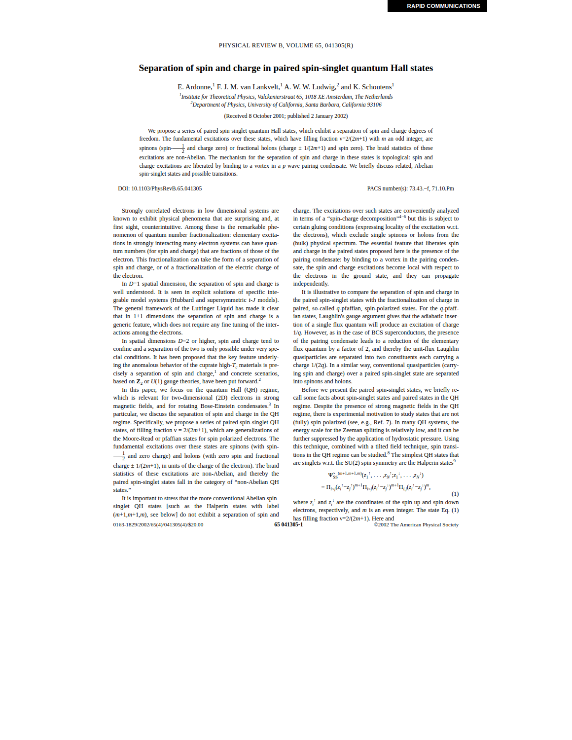RAPID COMMUNICATIONS
PHYSICAL REVIEW B, VOLUME 65, 041305(R)
Separation of spin and charge in paired spin-singlet quantum Hall states
E. Ardonne,1 F. J. M. van Lankvelt,1 A. W. W. Ludwig,2 and K. Schoutens1
1Institute for Theoretical Physics, Valckenierstraat 65, 1018 XE Amsterdam, The Netherlands
2Department of Physics, University of California, Santa Barbara, California 93106
(Received 8 October 2001; published 2 January 2002)
We propose a series of paired spin-singlet quantum Hall states, which exhibit a separation of spin and charge degrees of freedom. The fundamental excitations over these states, which have filling fraction ν=2/(2m+1) with m an odd integer, are spinons (spin-12 and charge zero) or fractional holons (charge ± 1/(2m+1) and spin zero). The braid statistics of these excitations are non-Abelian. The mechanism for the separation of spin and charge in these states is topological: spin and charge excitations are liberated by binding to a vortex in a p-wave pairing condensate. We briefly discuss related, Abelian spin-singlet states and possible transitions.
DOI: 10.1103/PhysRevB.65.041305 PACS number(s): 73.43.−f, 71.10.Pm
Strongly correlated electrons in low dimensional systems are known to exhibit physical phenomena that are surprising and, at first sight, counterintuitive. Among these is the remarkable phenomenon of quantum number fractionalization: elementary excitations in strongly interacting many-electron systems can have quantum numbers (for spin and charge) that are fractions of those of the electron. This fractionalization can take the form of a separation of spin and charge, or of a fractionalization of the electric charge of the electron.
In D=1 spatial dimension, the separation of spin and charge is well understood. It is seen in explicit solutions of specific integrable model systems (Hubbard and supersymmetric t-J models). The general framework of the Luttinger Liquid has made it clear that in 1+1 dimensions the separation of spin and charge is a generic feature, which does not require any fine tuning of the interactions among the electrons.
In spatial dimensions D=2 or higher, spin and charge tend to confine and a separation of the two is only possible under very special conditions. It has been proposed that the key feature underlying the anomalous behavior of the cuprate high-Tc materials is precisely a separation of spin and charge,1 and concrete scenarios, based on Z2 or U(1) gauge theories, have been put forward.2
In this paper, we focus on the quantum Hall (QH) regime, which is relevant for two-dimensional (2D) electrons in strong magnetic fields, and for rotating Bose-Einstein condensates.3 In particular, we discuss the separation of spin and charge in the QH regime. Specifically, we propose a series of paired spin-singlet QH states, of filling fraction ν = 2/(2m+1), which are generalizations of the Moore-Read or pfaffian states for spin polarized electrons. The fundamental excitations over these states are spinons (with spin-12 and zero charge) and holons (with zero spin and fractional charge ± 1/(2m+1), in units of the charge of the electron). The braid statistics of these excitations are non-Abelian, and thereby the paired spin-singlet states fall in the category of “non-Abelian QH states.”
It is important to stress that the more conventional Abelian spin-singlet QH states [such as the Halperin states with label (m+1,m+1,m), see below] do not exhibit a separation of spin and charge. The excitations over such states are conveniently analyzed in terms of a “spin-charge decomposition”4−6 but this is subject to certain gluing conditions (expressing locality of the excitation w.r.t. the electrons), which exclude single spinons or holons from the (bulk) physical spectrum. The essential feature that liberates spin and charge in the paired states proposed here is the presence of the pairing condensate: by binding to a vortex in the pairing condensate, the spin and charge excitations become local with respect to the electrons in the ground state, and they can propagate independently.
It is illustrative to compare the separation of spin and charge in the paired spin-singlet states with the fractionalization of charge in paired, so-called q-pfaffian, spin-polarized states. For the q-pfaffian states, Laughlin's gauge argument gives that the adiabatic insertion of a single flux quantum will produce an excitation of charge 1/q. However, as in the case of BCS superconductors, the presence of the pairing condensate leads to a reduction of the elementary flux quantum by a factor of 2, and thereby the unit-flux Laughlin quasiparticles are separated into two constituents each carrying a charge 1/(2q). In a similar way, conventional quasiparticles (carrying spin and charge) over a paired spin-singlet state are separated into spinons and holons.
Before we present the paired spin-singlet states, we briefly recall some facts about spin-singlet states and paired states in the QH regime. Despite the presence of strong magnetic fields in the QH regime, there is experimental motivation to study states that are not (fully) spin polarized (see, e.g., Ref. 7). In many QH systems, the energy scale for the Zeeman splitting is relatively low, and it can be further suppressed by the application of hydrostatic pressure. Using this technique, combined with a tilted field technique, spin transitions in the QH regime can be studied.8 The simplest QH states that are singlets w.r.t. the SU(2) spin symmetry are the Halperin states9
Ψ̃SS(m+1,m+1,m)(z1↑, . . . ,zN↑;z1↓, . . . ,zN↓)
= Πi<j(zi↑−zj↑)m+1Πi<j(zi↓−zj↓)m+1Πi,j(zi↑−zj↓)m, (1)
where zi↑ and zi↓ are the coordinates of the spin up and spin down electrons, respectively, and m is an even integer. The state Eq. (1) has filling fraction ν=2/(2m+1). Here and
0163-1829/2002/65(4)/041305(4)/$20.00 65 041305-1 ©2002 The American Physical Society